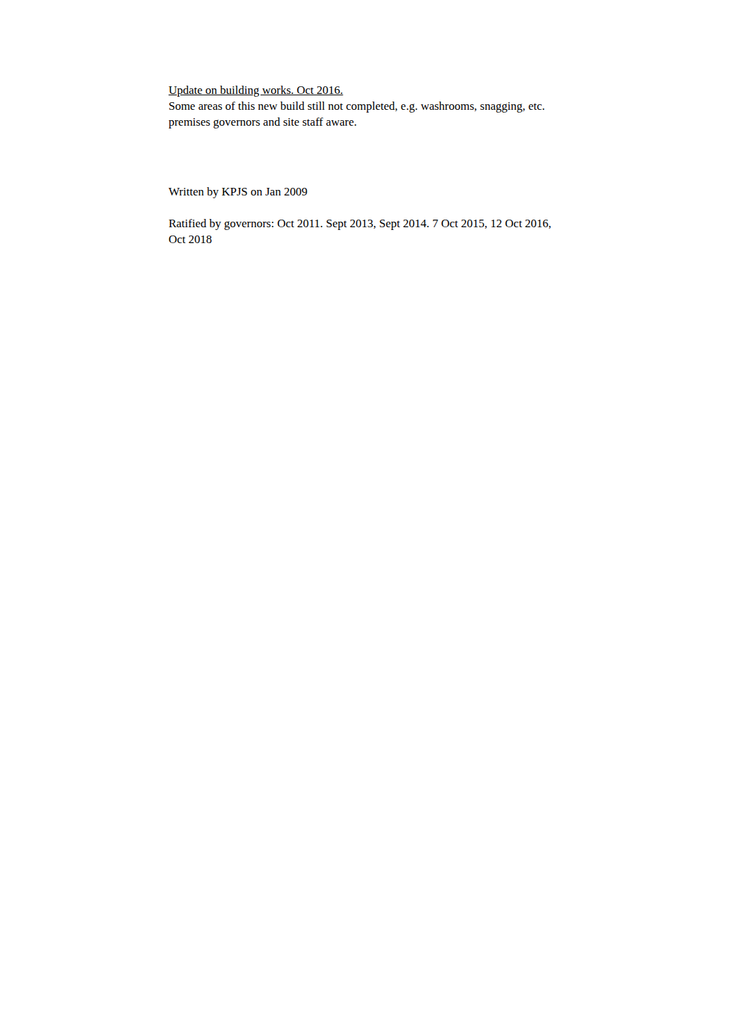Update on building works. Oct 2016.
Some areas of this new build still not completed, e.g. washrooms, snagging, etc. premises governors and site staff aware.
Written by KPJS on Jan 2009
Ratified by governors: Oct 2011. Sept 2013, Sept 2014. 7 Oct 2015, 12 Oct 2016, Oct 2018